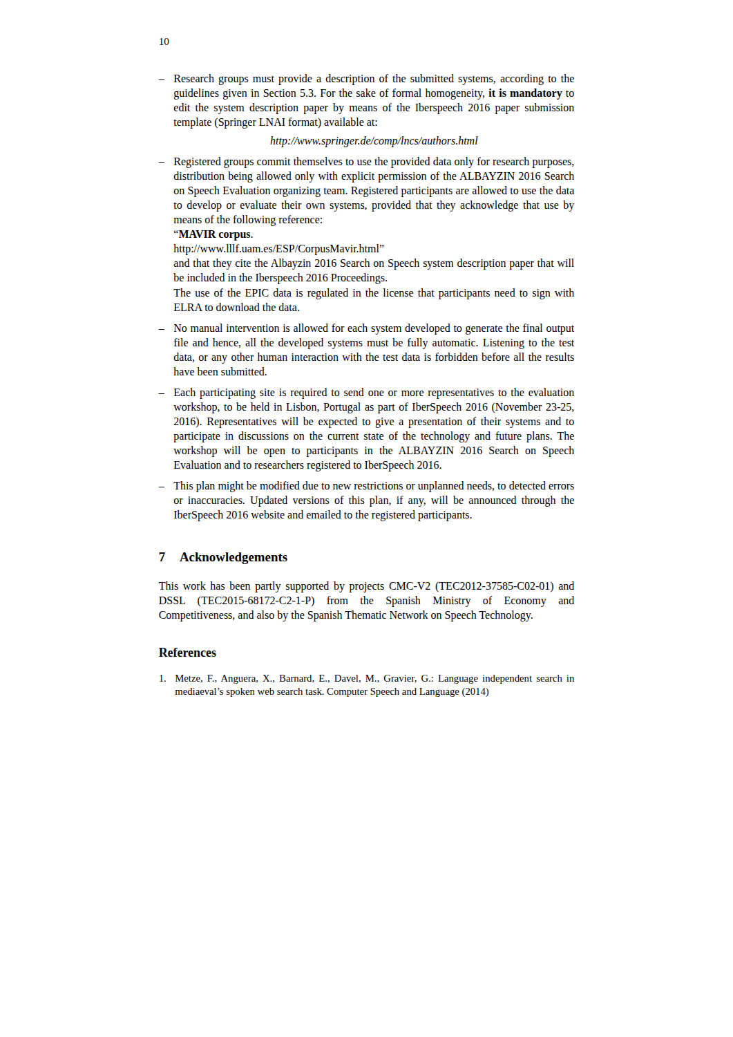10
Research groups must provide a description of the submitted systems, according to the guidelines given in Section 5.3. For the sake of formal homogeneity, it is mandatory to edit the system description paper by means of the Iberspeech 2016 paper submission template (Springer LNAI format) available at:
http://www.springer.de/comp/lncs/authors.html
Registered groups commit themselves to use the provided data only for research purposes, distribution being allowed only with explicit permission of the ALBAYZIN 2016 Search on Speech Evaluation organizing team. Registered participants are allowed to use the data to develop or evaluate their own systems, provided that they acknowledge that use by means of the following reference:
“MAVIR corpus.
http://www.lllf.uam.es/ESP/CorpusMavir.html”
and that they cite the Albayzin 2016 Search on Speech system description paper that will be included in the Iberspeech 2016 Proceedings.
The use of the EPIC data is regulated in the license that participants need to sign with ELRA to download the data.
No manual intervention is allowed for each system developed to generate the final output file and hence, all the developed systems must be fully automatic. Listening to the test data, or any other human interaction with the test data is forbidden before all the results have been submitted.
Each participating site is required to send one or more representatives to the evaluation workshop, to be held in Lisbon, Portugal as part of IberSpeech 2016 (November 23-25, 2016). Representatives will be expected to give a presentation of their systems and to participate in discussions on the current state of the technology and future plans. The workshop will be open to participants in the ALBAYZIN 2016 Search on Speech Evaluation and to researchers registered to IberSpeech 2016.
This plan might be modified due to new restrictions or unplanned needs, to detected errors or inaccuracies. Updated versions of this plan, if any, will be announced through the IberSpeech 2016 website and emailed to the registered participants.
7 Acknowledgements
This work has been partly supported by projects CMC-V2 (TEC2012-37585-C02-01) and DSSL (TEC2015-68172-C2-1-P) from the Spanish Ministry of Economy and Competitiveness, and also by the Spanish Thematic Network on Speech Technology.
References
Metze, F., Anguera, X., Barnard, E., Davel, M., Gravier, G.: Language independent search in mediaeval’s spoken web search task. Computer Speech and Language (2014)